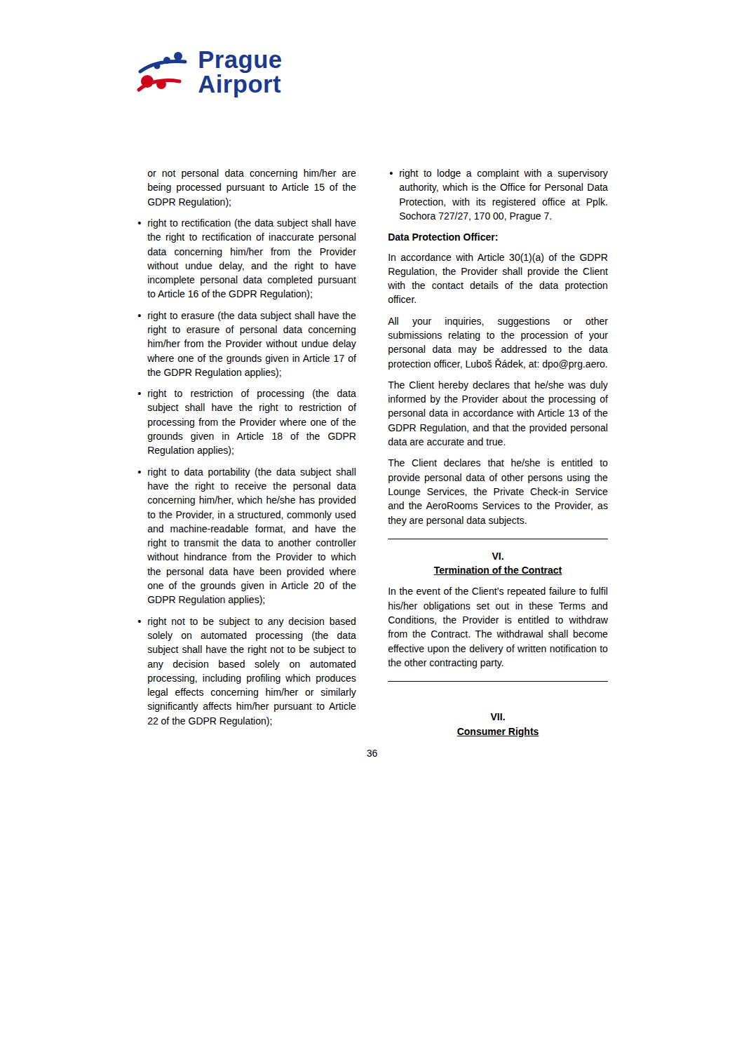Prague
Airport
or not personal data concerning him/her are being processed pursuant to Article 15 of the GDPR Regulation);
right to rectification (the data subject shall have the right to rectification of inaccurate personal data concerning him/her from the Provider without undue delay, and the right to have incomplete personal data completed pursuant to Article 16 of the GDPR Regulation);
right to erasure (the data subject shall have the right to erasure of personal data concerning him/her from the Provider without undue delay where one of the grounds given in Article 17 of the GDPR Regulation applies);
right to restriction of processing (the data subject shall have the right to restriction of processing from the Provider where one of the grounds given in Article 18 of the GDPR Regulation applies);
right to data portability (the data subject shall have the right to receive the personal data concerning him/her, which he/she has provided to the Provider, in a structured, commonly used and machine-readable format, and have the right to transmit the data to another controller without hindrance from the Provider to which the personal data have been provided where one of the grounds given in Article 20 of the GDPR Regulation applies);
right not to be subject to any decision based solely on automated processing (the data subject shall have the right not to be subject to any decision based solely on automated processing, including profiling which produces legal effects concerning him/her or similarly significantly affects him/her pursuant to Article 22 of the GDPR Regulation);
right to lodge a complaint with a supervisory authority, which is the Office for Personal Data Protection, with its registered office at Pplk. Sochora 727/27, 170 00, Prague 7.
Data Protection Officer:
In accordance with Article 30(1)(a) of the GDPR Regulation, the Provider shall provide the Client with the contact details of the data protection officer.
All your inquiries, suggestions or other submissions relating to the procession of your personal data may be addressed to the data protection officer, Luboš Řádek, at: dpo@prg.aero.
The Client hereby declares that he/she was duly informed by the Provider about the processing of personal data in accordance with Article 13 of the GDPR Regulation, and that the provided personal data are accurate and true.
The Client declares that he/she is entitled to provide personal data of other persons using the Lounge Services, the Private Check-in Service and the AeroRooms Services to the Provider, as they are personal data subjects.
VI. Termination of the Contract
In the event of the Client’s repeated failure to fulfil his/her obligations set out in these Terms and Conditions, the Provider is entitled to withdraw from the Contract. The withdrawal shall become effective upon the delivery of written notification to the other contracting party.
VII. Consumer Rights
36